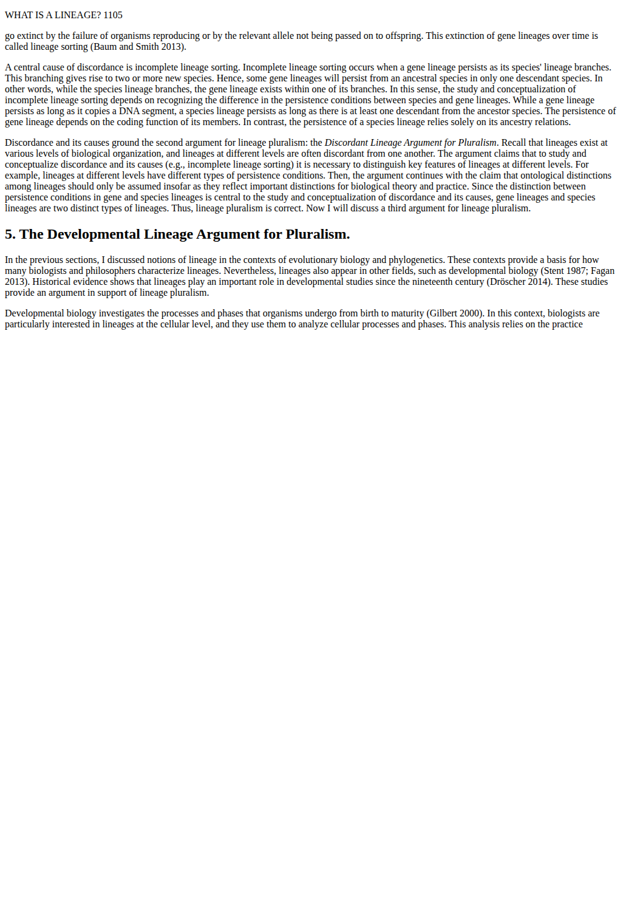WHAT IS A LINEAGE? 1105
go extinct by the failure of organisms reproducing or by the relevant allele not being passed on to offspring. This extinction of gene lineages over time is called lineage sorting (Baum and Smith 2013).
A central cause of discordance is incomplete lineage sorting. Incomplete lineage sorting occurs when a gene lineage persists as its species' lineage branches. This branching gives rise to two or more new species. Hence, some gene lineages will persist from an ancestral species in only one descendant species. In other words, while the species lineage branches, the gene lineage exists within one of its branches. In this sense, the study and conceptualization of incomplete lineage sorting depends on recognizing the difference in the persistence conditions between species and gene lineages. While a gene lineage persists as long as it copies a DNA segment, a species lineage persists as long as there is at least one descendant from the ancestor species. The persistence of gene lineage depends on the coding function of its members. In contrast, the persistence of a species lineage relies solely on its ancestry relations.
Discordance and its causes ground the second argument for lineage pluralism: the Discordant Lineage Argument for Pluralism. Recall that lineages exist at various levels of biological organization, and lineages at different levels are often discordant from one another. The argument claims that to study and conceptualize discordance and its causes (e.g., incomplete lineage sorting) it is necessary to distinguish key features of lineages at different levels. For example, lineages at different levels have different types of persistence conditions. Then, the argument continues with the claim that ontological distinctions among lineages should only be assumed insofar as they reflect important distinctions for biological theory and practice. Since the distinction between persistence conditions in gene and species lineages is central to the study and conceptualization of discordance and its causes, gene lineages and species lineages are two distinct types of lineages. Thus, lineage pluralism is correct. Now I will discuss a third argument for lineage pluralism.
5. The Developmental Lineage Argument for Pluralism.
In the previous sections, I discussed notions of lineage in the contexts of evolutionary biology and phylogenetics. These contexts provide a basis for how many biologists and philosophers characterize lineages. Nevertheless, lineages also appear in other fields, such as developmental biology (Stent 1987; Fagan 2013). Historical evidence shows that lineages play an important role in developmental studies since the nineteenth century (Dröscher 2014). These studies provide an argument in support of lineage pluralism.
Developmental biology investigates the processes and phases that organisms undergo from birth to maturity (Gilbert 2000). In this context, biologists are particularly interested in lineages at the cellular level, and they use them to analyze cellular processes and phases. This analysis relies on the practice